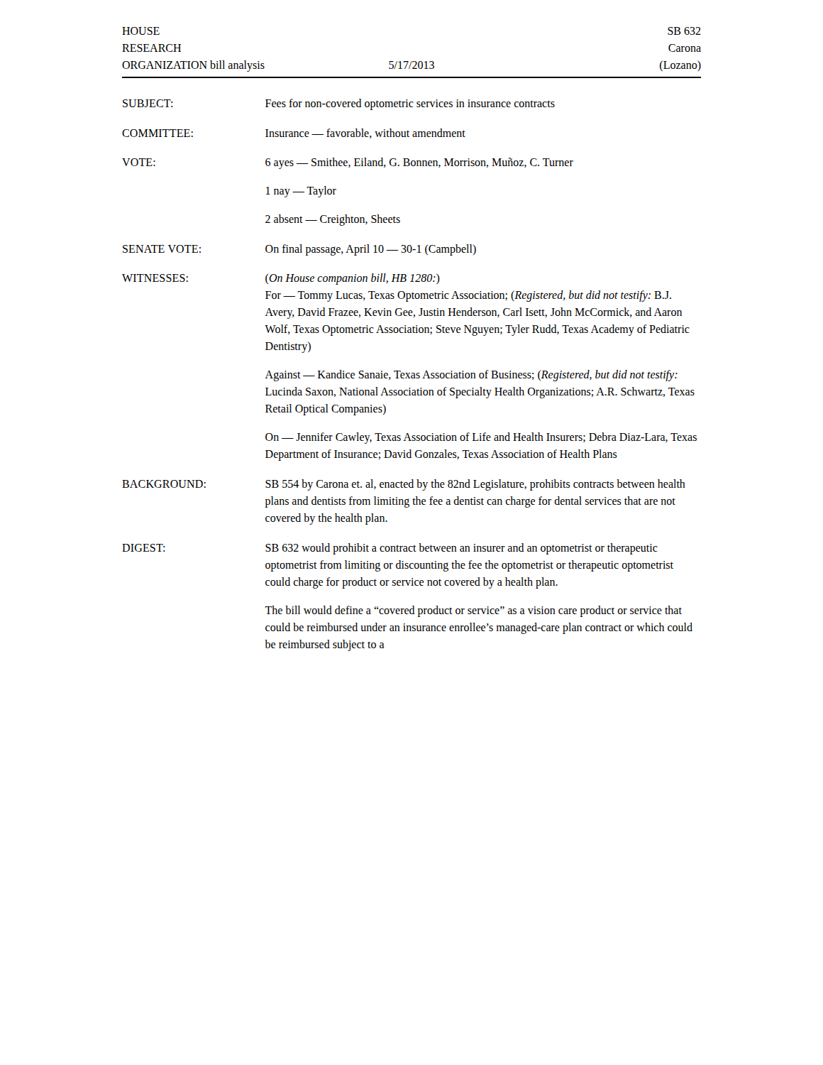HOUSE
RESEARCH
ORGANIZATION bill analysis
5/17/2013
SB 632
Carona
(Lozano)
Subject:
Fees for non-covered optometric services in insurance contracts
Committee:
Insurance — favorable, without amendment
Vote:
6 ayes — Smithee, Eiland, G. Bonnen, Morrison, Muñoz, C. Turner
1 nay — Taylor
2 absent — Creighton, Sheets
Senate vote:
On final passage, April 10 — 30-1 (Campbell)
Witnesses:
(On House companion bill, HB 1280:)
For — Tommy Lucas, Texas Optometric Association; (Registered, but did not testify: B.J. Avery, David Frazee, Kevin Gee, Justin Henderson, Carl Isett, John McCormick, and Aaron Wolf, Texas Optometric Association; Steve Nguyen; Tyler Rudd, Texas Academy of Pediatric Dentistry)
Against — Kandice Sanaie, Texas Association of Business; (Registered, but did not testify: Lucinda Saxon, National Association of Specialty Health Organizations; A.R. Schwartz, Texas Retail Optical Companies)
On — Jennifer Cawley, Texas Association of Life and Health Insurers; Debra Diaz-Lara, Texas Department of Insurance; David Gonzales, Texas Association of Health Plans
Background:
SB 554 by Carona et. al, enacted by the 82nd Legislature, prohibits contracts between health plans and dentists from limiting the fee a dentist can charge for dental services that are not covered by the health plan.
Digest:
SB 632 would prohibit a contract between an insurer and an optometrist or therapeutic optometrist from limiting or discounting the fee the optometrist or therapeutic optometrist could charge for product or service not covered by a health plan.
The bill would define a “covered product or service” as a vision care product or service that could be reimbursed under an insurance enrollee’s managed-care plan contract or which could be reimbursed subject to a